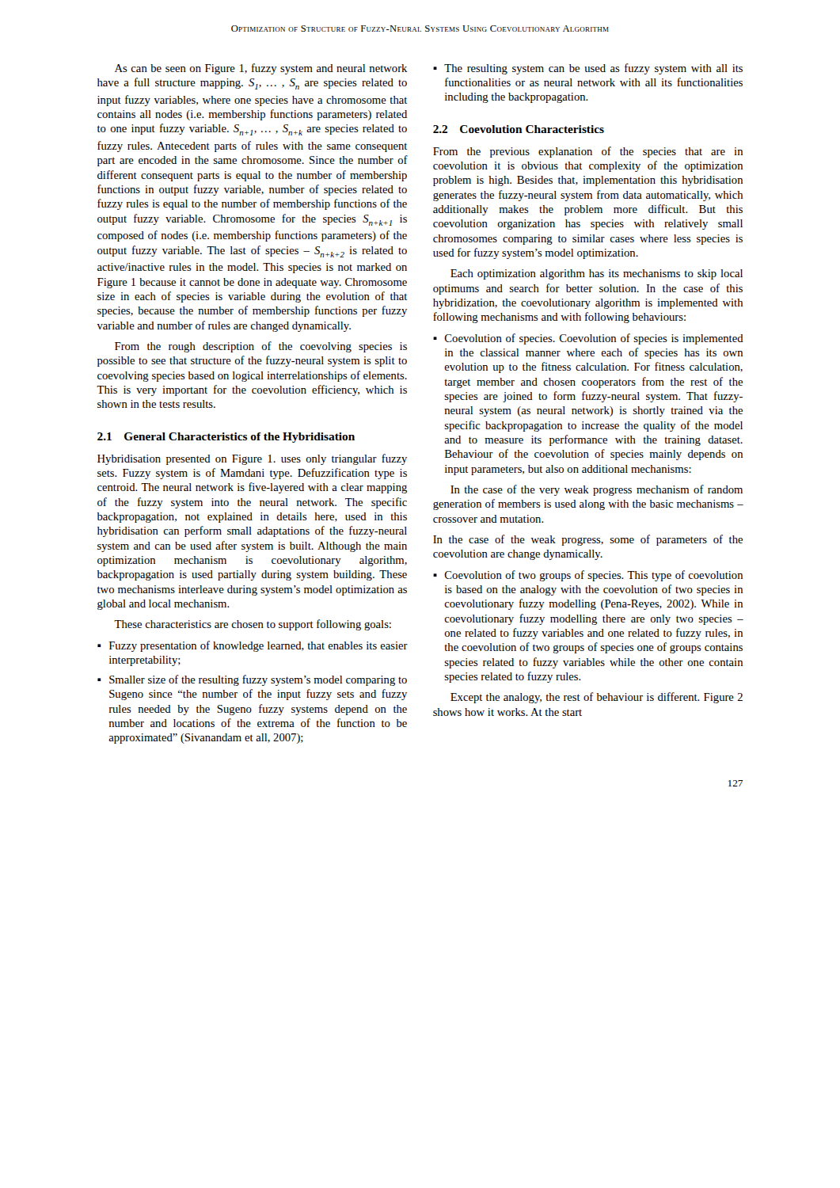Optimization of Structure of Fuzzy-Neural Systems Using Coevolutionary Algorithm
As can be seen on Figure 1, fuzzy system and neural network have a full structure mapping. S1, … , Sn are species related to input fuzzy variables, where one species have a chromosome that contains all nodes (i.e. membership functions parameters) related to one input fuzzy variable. Sn+1, … , Sn+k are species related to fuzzy rules. Antecedent parts of rules with the same consequent part are encoded in the same chromosome. Since the number of different consequent parts is equal to the number of membership functions in output fuzzy variable, number of species related to fuzzy rules is equal to the number of membership functions of the output fuzzy variable. Chromosome for the species Sn+k+1 is composed of nodes (i.e. membership functions parameters) of the output fuzzy variable. The last of species – Sn+k+2 is related to active/inactive rules in the model. This species is not marked on Figure 1 because it cannot be done in adequate way. Chromosome size in each of species is variable during the evolution of that species, because the number of membership functions per fuzzy variable and number of rules are changed dynamically.
From the rough description of the coevolving species is possible to see that structure of the fuzzy-neural system is split to coevolving species based on logical interrelationships of elements. This is very important for the coevolution efficiency, which is shown in the tests results.
2.1 General Characteristics of the Hybridisation
Hybridisation presented on Figure 1. uses only triangular fuzzy sets. Fuzzy system is of Mamdani type. Defuzzification type is centroid. The neural network is five-layered with a clear mapping of the fuzzy system into the neural network. The specific backpropagation, not explained in details here, used in this hybridisation can perform small adaptations of the fuzzy-neural system and can be used after system is built. Although the main optimization mechanism is coevolutionary algorithm, backpropagation is used partially during system building. These two mechanisms interleave during system’s model optimization as global and local mechanism.
These characteristics are chosen to support following goals:
Fuzzy presentation of knowledge learned, that enables its easier interpretability;
Smaller size of the resulting fuzzy system’s model comparing to Sugeno since “the number of the input fuzzy sets and fuzzy rules needed by the Sugeno fuzzy systems depend on the number and locations of the extrema of the function to be approximated” (Sivanandam et all, 2007);
The resulting system can be used as fuzzy system with all its functionalities or as neural network with all its functionalities including the backpropagation.
2.2 Coevolution Characteristics
From the previous explanation of the species that are in coevolution it is obvious that complexity of the optimization problem is high. Besides that, implementation this hybridisation generates the fuzzy-neural system from data automatically, which additionally makes the problem more difficult. But this coevolution organization has species with relatively small chromosomes comparing to similar cases where less species is used for fuzzy system’s model optimization.
Each optimization algorithm has its mechanisms to skip local optimums and search for better solution. In the case of this hybridization, the coevolutionary algorithm is implemented with following mechanisms and with following behaviours:
Coevolution of species. Coevolution of species is implemented in the classical manner where each of species has its own evolution up to the fitness calculation. For fitness calculation, target member and chosen cooperators from the rest of the species are joined to form fuzzy-neural system. That fuzzy-neural system (as neural network) is shortly trained via the specific backpropagation to increase the quality of the model and to measure its performance with the training dataset. Behaviour of the coevolution of species mainly depends on input parameters, but also on additional mechanisms:
In the case of the very weak progress mechanism of random generation of members is used along with the basic mechanisms – crossover and mutation.
In the case of the weak progress, some of parameters of the coevolution are change dynamically.
Coevolution of two groups of species. This type of coevolution is based on the analogy with the coevolution of two species in coevolutionary fuzzy modelling (Pena-Reyes, 2002). While in coevolutionary fuzzy modelling there are only two species – one related to fuzzy variables and one related to fuzzy rules, in the coevolution of two groups of species one of groups contains species related to fuzzy variables while the other one contain species related to fuzzy rules.
Except the analogy, the rest of behaviour is different. Figure 2 shows how it works. At the start
127